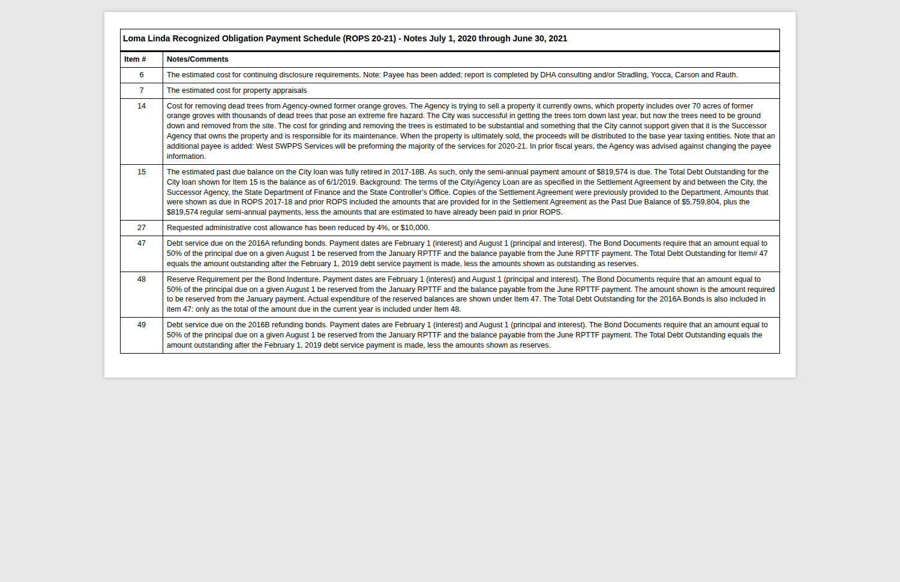Loma Linda Recognized Obligation Payment Schedule (ROPS 20-21) - Notes July 1, 2020 through June 30, 2021
| Item # | Notes/Comments |
| --- | --- |
| 6 | The estimated cost for continuing disclosure requirements. Note: Payee has been added; report is completed by DHA consulting and/or Stradling, Yocca, Carson and Rauth. |
| 7 | The estimated cost for property appraisals |
| 14 | Cost for removing dead trees from Agency-owned former orange groves. The Agency is trying to sell a property it currently owns, which property includes over 70 acres of former orange groves with thousands of dead trees that pose an extreme fire hazard. The City was successful in getting the trees torn down last year, but now the trees need to be ground down and removed from the site. The cost for grinding and removing the trees is estimated to be substantial and something that the City cannot support given that it is the Successor Agency that owns the property and is responsible for its maintenance. When the property is ultimately sold, the proceeds will be distributed to the base year taxing entities. Note that an additional payee is added: West SWPPS Services will be preforming the majority of the services for 2020-21. In prior fiscal years, the Agency was advised against changing the payee information. |
| 15 | The estimated past due balance on the City loan was fully retired in 2017-18B. As such, only the semi-annual payment amount of $819,574 is due. The Total Debt Outstanding for the City loan shown for Item 15 is the balance as of 6/1/2019. Background: The terms of the City/Agency Loan are as specified in the Settlement Agreement by and between the City, the Successor Agency, the State Department of Finance and the State Controller's Office. Copies of the Settlement Agreement were previously provided to the Department. Amounts that were shown as due in ROPS 2017-18 and prior ROPS included the amounts that are provided for in the Settlement Agreement as the Past Due Balance of $5,759,804, plus the $819,574 regular semi-annual payments, less the amounts that are estimated to have already been paid in prior ROPS. |
| 27 | Requested administrative cost allowance has been reduced by 4%, or $10,000. |
| 47 | Debt service due on the 2016A refunding bonds. Payment dates are February 1 (interest) and August 1 (principal and interest). The Bond Documents require that an amount equal to 50% of the principal due on a given August 1 be reserved from the January RPTTF and the balance payable from the June RPTTF payment. The Total Debt Outstanding for Item# 47 equals the amount outstanding after the February 1, 2019 debt service payment is made, less the amounts shown as outstanding as reserves. |
| 48 | Reserve Requirement per the Bond Indenture. Payment dates are February 1 (interest) and August 1 (principal and interest). The Bond Documents require that an amount equal to 50% of the principal due on a given August 1 be reserved from the January RPTTF and the balance payable from the June RPTTF payment. The amount shown is the amount required to be reserved from the January payment. Actual expenditure of the reserved balances are shown under Item 47. The Total Debt Outstanding for the 2016A Bonds is also included in item 47: only as the total of the amount due in the current year is included under Item 48. |
| 49 | Debt service due on the 2016B refunding bonds. Payment dates are February 1 (interest) and August 1 (principal and interest). The Bond Documents require that an amount equal to 50% of the principal due on a given August 1 be reserved from the January RPTTF and the balance payable from the June RPTTF payment. The Total Debt Outstanding equals the amount outstanding after the February 1, 2019 debt service payment is made, less the amounts shown as reserves. |